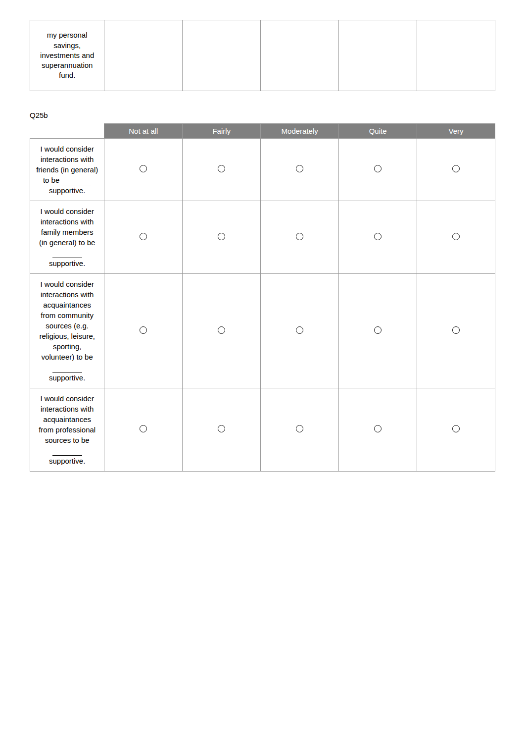| my personal savings, investments and superannuation fund. | | | | | |
Q25b
| | Not at all | Fairly | Moderately | Quite | Very |
| --- | --- | --- | --- | --- | --- |
| I would consider interactions with friends (in general) to be supportive. | | | | | |
| I would consider interactions with family members (in general) to be supportive. | | | | | |
| I would consider interactions with acquaintances from community sources (e.g. religious, leisure, sporting, volunteer) to be supportive. | | | | | |
| I would consider interactions with acquaintances from professional sources to be supportive. | | | | | |